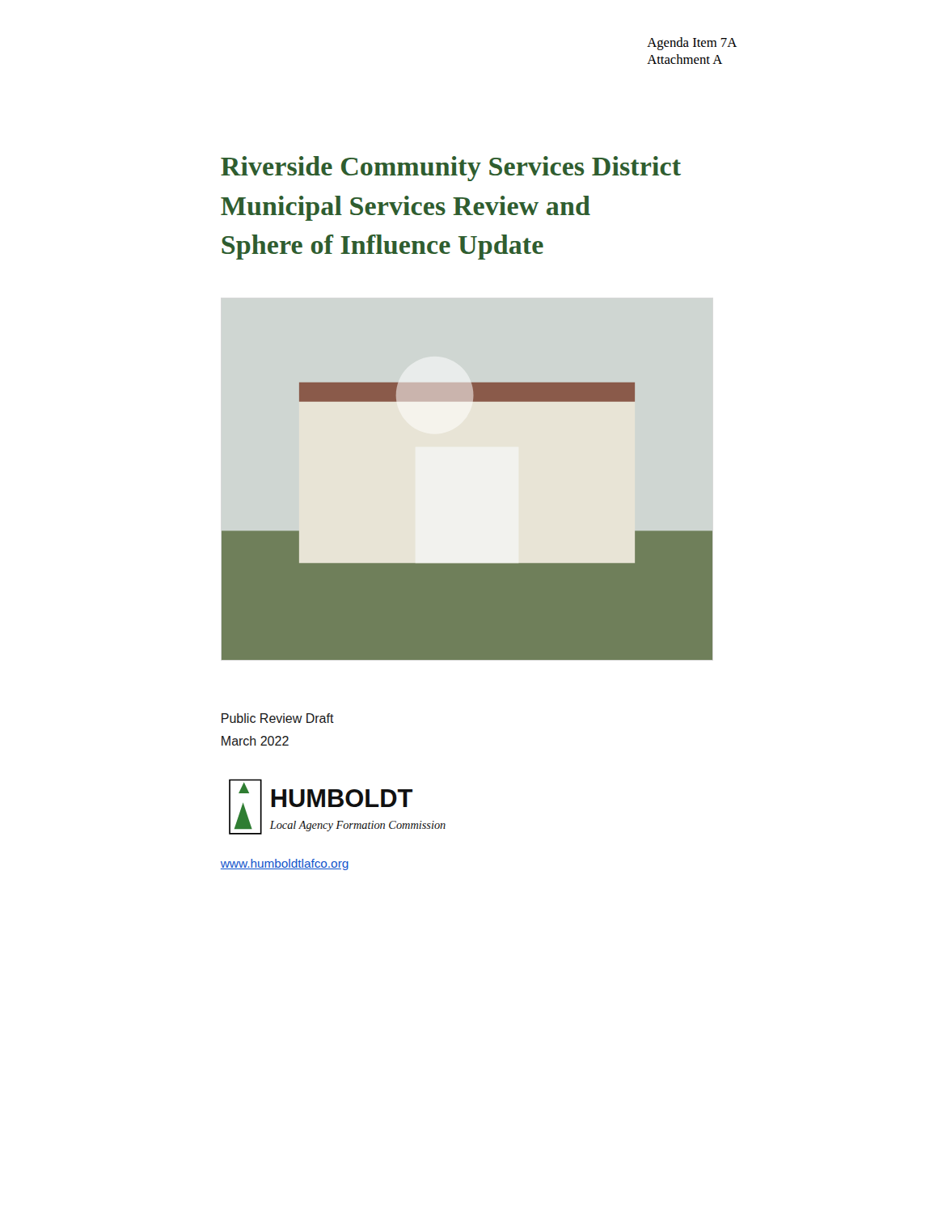Agenda Item 7A
Attachment A
Riverside Community Services District Municipal Services Review and Sphere of Influence Update
Public Review Draft
March 2022
www.humboldtlafco.org